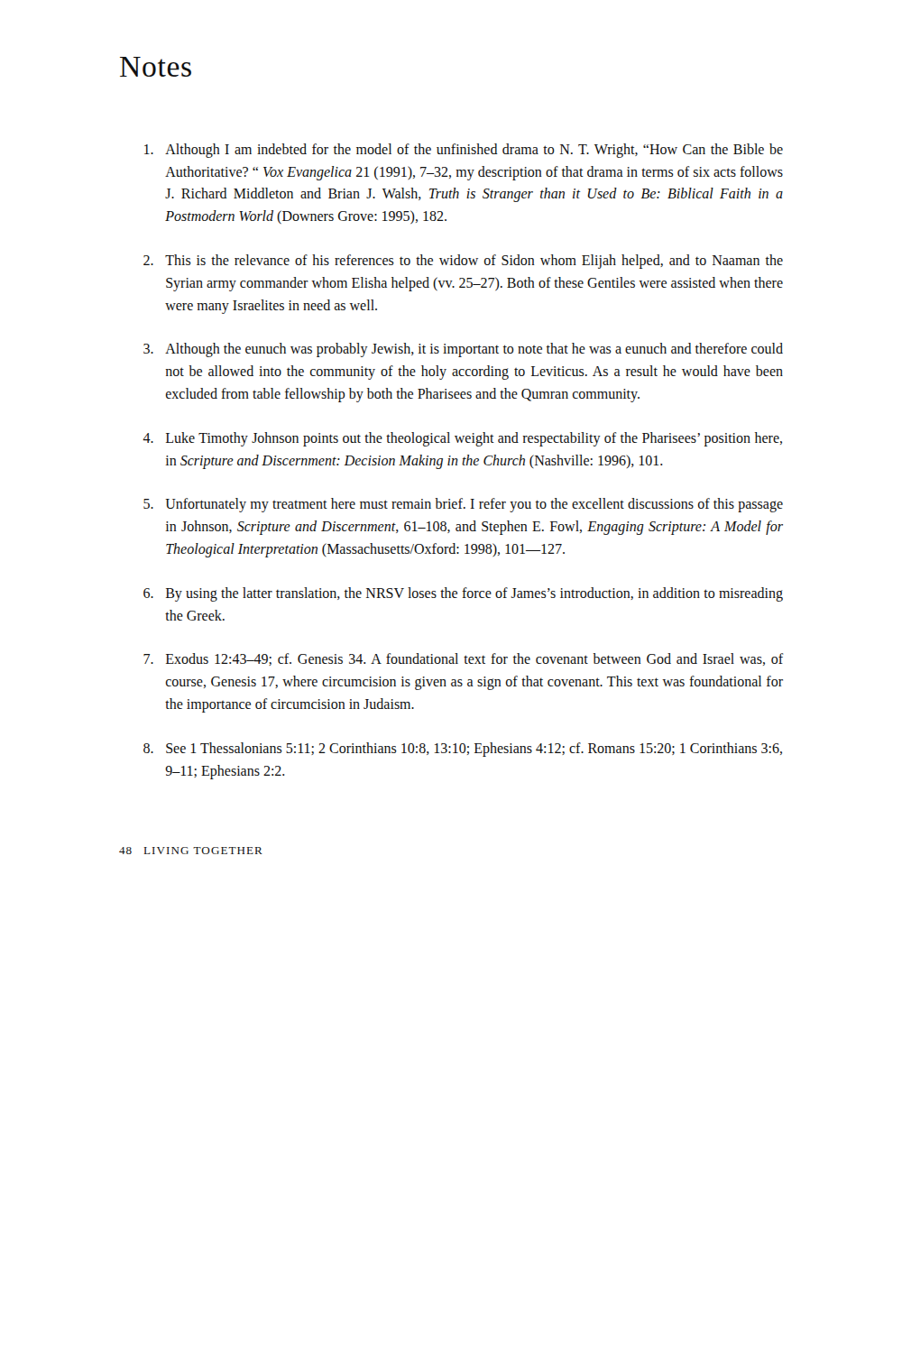Notes
1. Although I am indebted for the model of the unfinished drama to N. T. Wright, “How Can the Bible be Authoritative? “ Vox Evangelica 21 (1991), 7–32, my description of that drama in terms of six acts follows J. Richard Middleton and Brian J. Walsh, Truth is Stranger than it Used to Be: Biblical Faith in a Postmodern World (Downers Grove: 1995), 182.
2. This is the relevance of his references to the widow of Sidon whom Elijah helped, and to Naaman the Syrian army commander whom Elisha helped (vv. 25–27). Both of these Gentiles were assisted when there were many Israelites in need as well.
3. Although the eunuch was probably Jewish, it is important to note that he was a eunuch and therefore could not be allowed into the community of the holy according to Leviticus. As a result he would have been excluded from table fellowship by both the Pharisees and the Qumran community.
4. Luke Timothy Johnson points out the theological weight and respectability of the Pharisees’ position here, in Scripture and Discernment: Decision Making in the Church (Nashville: 1996), 101.
5. Unfortunately my treatment here must remain brief. I refer you to the excellent discussions of this passage in Johnson, Scripture and Discernment, 61–108, and Stephen E. Fowl, Engaging Scripture: A Model for Theological Interpretation (Massachusetts/Oxford: 1998), 101—127.
6. By using the latter translation, the NRSV loses the force of James’s introduction, in addition to misreading the Greek.
7. Exodus 12:43–49; cf. Genesis 34. A foundational text for the covenant between God and Israel was, of course, Genesis 17, where circumcision is given as a sign of that covenant. This text was foundational for the importance of circumcision in Judaism.
8. See 1 Thessalonians 5:11; 2 Corinthians 10:8, 13:10; Ephesians 4:12; cf. Romans 15:20; 1 Corinthians 3:6, 9–11; Ephesians 2:2.
48 living together